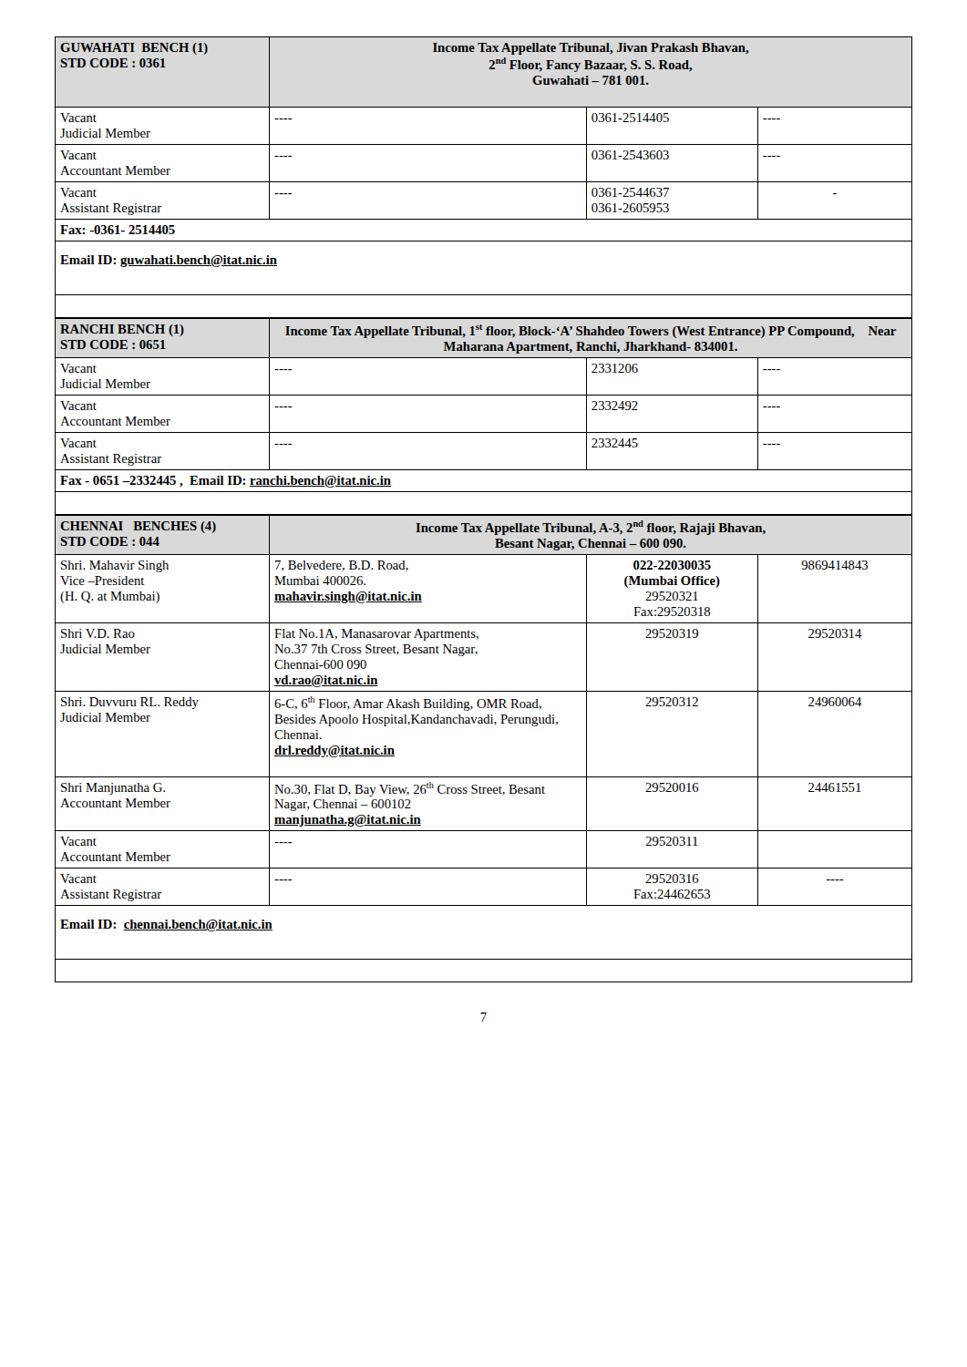| GUWAHATI BENCH (1) STD CODE : 0361 | Income Tax Appellate Tribunal, Jivan Prakash Bhavan, 2 nd Floor, Fancy Bazaar, S. S. Road, Guwahati – 781 001. |
| Vacant Judicial Member | ---- | 0361-2514405 | ---- |
| Vacant Accountant Member | ---- | 0361-2543603 | ---- |
| Vacant Assistant Registrar | ---- | 0361-2544637 0361-2605953 | - |
| Fax: -0361- 2514405 |
| Email ID: guwahati.bench@itat.nic.in |
| RANCHI BENCH (1) STD CODE : 0651 | Income Tax Appellate Tribunal, 1 st floor, Block-‘A’ Shahdeo Towers (West Entrance) PP Compound, Near Maharana Apartment, Ranchi, Jharkhand- 834001. |
| Vacant Judicial Member | ---- | 2331206 | ---- |
| Vacant Accountant Member | ---- | 2332492 | ---- |
| Vacant Assistant Registrar | ---- | 2332445 | ---- |
| Fax - 0651 –2332445 , Email ID: ranchi.bench@itat.nic.in |
| CHENNAI BENCHES (4) STD CODE : 044 | Income Tax Appellate Tribunal, A-3, 2 nd floor, Rajaji Bhavan, Besant Nagar, Chennai – 600 090. |
| Shri. Mahavir Singh Vice –President (H. Q. at Mumbai) | 7, Belvedere, B.D. Road, Mumbai 400026. mahavir.singh@itat.nic.in | 022-22030035 (Mumbai Office) 29520321 Fax:29520318 | 9869414843 |
| Shri V.D. Rao Judicial Member | Flat No.1A, Manasarovar Apartments, No.37 7th Cross Street, Besant Nagar, Chennai-600 090 vd.rao@itat.nic.in | 29520319 | 29520314 |
| Shri. Duvvuru RL. Reddy Judicial Member | 6-C, 6 th Floor, Amar Akash Building, OMR Road, Besides Apoolo Hospital,Kandanchavadi, Perungudi, Chennai. drl.reddy@itat.nic.in | 29520312 | 24960064 |
| Shri Manjunatha G. Accountant Member | No.30, Flat D, Bay View, 26 th Cross Street, Besant Nagar, Chennai – 600102 manjunatha.g@itat.nic.in | 29520016 | 24461551 |
| Vacant Accountant Member | ---- | 29520311 | |
| Vacant Assistant Registrar | ---- | 29520316 Fax:24462653 | ---- |
| Email ID: chennai.bench@itat.nic.in |
7